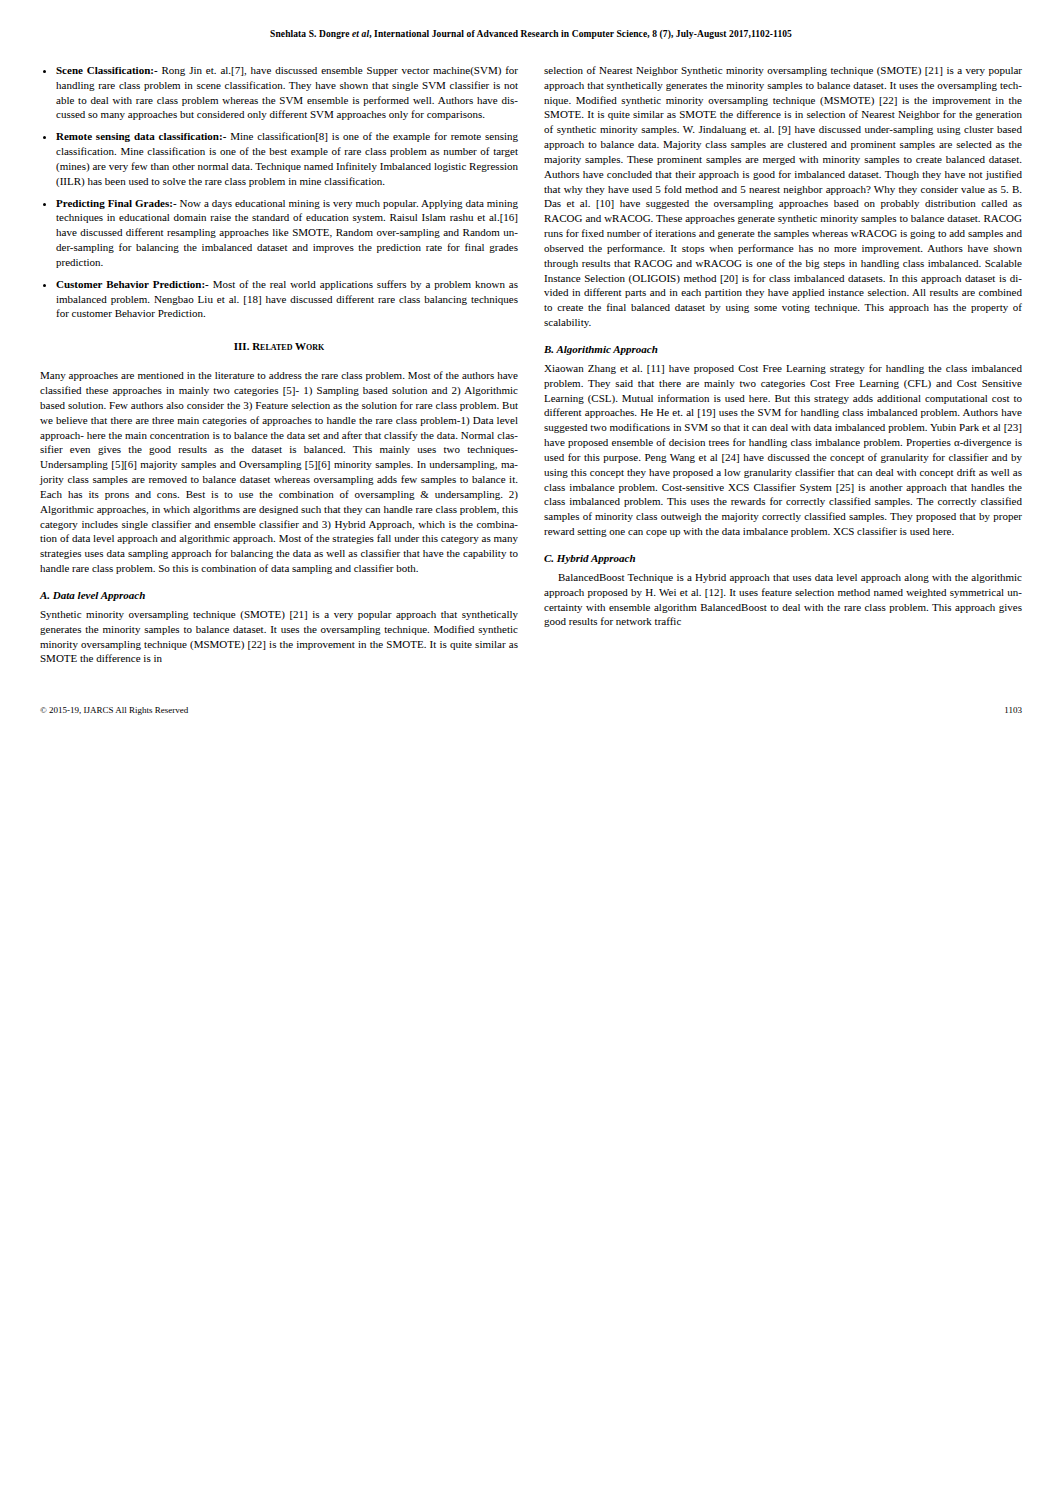Snehlata S. Dongre et al, International Journal of Advanced Research in Computer Science, 8 (7), July-August 2017,1102-1105
Scene Classification:- Rong Jin et. al.[7], have discussed ensemble Supper vector machine(SVM) for handling rare class problem in scene classification. They have shown that single SVM classifier is not able to deal with rare class problem whereas the SVM ensemble is performed well. Authors have discussed so many approaches but considered only different SVM approaches only for comparisons.
Remote sensing data classification:- Mine classification[8] is one of the example for remote sensing classification. Mine classification is one of the best example of rare class problem as number of target (mines) are very few than other normal data. Technique named Infinitely Imbalanced logistic Regression (IILR) has been used to solve the rare class problem in mine classification.
Predicting Final Grades:- Now a days educational mining is very much popular. Applying data mining techniques in educational domain raise the standard of education system. Raisul Islam rashu et al.[16] have discussed different resampling approaches like SMOTE, Random over-sampling and Random under-sampling for balancing the imbalanced dataset and improves the prediction rate for final grades prediction.
Customer Behavior Prediction:- Most of the real world applications suffers by a problem known as imbalanced problem. Nengbao Liu et al. [18] have discussed different rare class balancing techniques for customer Behavior Prediction.
III. Related Work
Many approaches are mentioned in the literature to address the rare class problem. Most of the authors have classified these approaches in mainly two categories [5]- 1) Sampling based solution and 2) Algorithmic based solution. Few authors also consider the 3) Feature selection as the solution for rare class problem. But we believe that there are three main categories of approaches to handle the rare class problem-1) Data level approach- here the main concentration is to balance the data set and after that classify the data. Normal classifier even gives the good results as the dataset is balanced. This mainly uses two techniques- Undersampling [5][6] majority samples and Oversampling [5][6] minority samples. In undersampling, majority class samples are removed to balance dataset whereas oversampling adds few samples to balance it. Each has its prons and cons. Best is to use the combination of oversampling & undersampling. 2) Algorithmic approaches, in which algorithms are designed such that they can handle rare class problem, this category includes single classifier and ensemble classifier and 3) Hybrid Approach, which is the combination of data level approach and algorithmic approach. Most of the strategies fall under this category as many strategies uses data sampling approach for balancing the data as well as classifier that have the capability to handle rare class problem. So this is combination of data sampling and classifier both.
A. Data level Approach
Synthetic minority oversampling technique (SMOTE) [21] is a very popular approach that synthetically generates the minority samples to balance dataset. It uses the oversampling technique. Modified synthetic minority oversampling technique (MSMOTE) [22] is the improvement in the SMOTE. It is quite similar as SMOTE the difference is in
selection of Nearest Neighbor Synthetic minority oversampling technique (SMOTE) [21] is a very popular approach that synthetically generates the minority samples to balance dataset. It uses the oversampling technique. Modified synthetic minority oversampling technique (MSMOTE) [22] is the improvement in the SMOTE. It is quite similar as SMOTE the difference is in selection of Nearest Neighbor for the generation of synthetic minority samples. W. Jindaluang et. al. [9] have discussed under-sampling using cluster based approach to balance data. Majority class samples are clustered and prominent samples are selected as the majority samples. These prominent samples are merged with minority samples to create balanced dataset. Authors have concluded that their approach is good for imbalanced dataset. Though they have not justified that why they have used 5 fold method and 5 nearest neighbor approach? Why they consider value as 5. B. Das et al. [10] have suggested the oversampling approaches based on probably distribution called as RACOG and wRACOG. These approaches generate synthetic minority samples to balance dataset. RACOG runs for fixed number of iterations and generate the samples whereas wRACOG is going to add samples and observed the performance. It stops when performance has no more improvement. Authors have shown through results that RACOG and wRACOG is one of the big steps in handling class imbalanced. Scalable Instance Selection (OLIGOIS) method [20] is for class imbalanced datasets. In this approach dataset is divided in different parts and in each partition they have applied instance selection. All results are combined to create the final balanced dataset by using some voting technique. This approach has the property of scalability.
B. Algorithmic Approach
Xiaowan Zhang et al. [11] have proposed Cost Free Learning strategy for handling the class imbalanced problem. They said that there are mainly two categories Cost Free Learning (CFL) and Cost Sensitive Learning (CSL). Mutual information is used here. But this strategy adds additional computational cost to different approaches. He He et. al [19] uses the SVM for handling class imbalanced problem. Authors have suggested two modifications in SVM so that it can deal with data imbalanced problem. Yubin Park et al [23] have proposed ensemble of decision trees for handling class imbalance problem. Properties α-divergence is used for this purpose. Peng Wang et al [24] have discussed the concept of granularity for classifier and by using this concept they have proposed a low granularity classifier that can deal with concept drift as well as class imbalance problem. Cost-sensitive XCS Classifier System [25] is another approach that handles the class imbalanced problem. This uses the rewards for correctly classified samples. The correctly classified samples of minority class outweigh the majority correctly classified samples. They proposed that by proper reward setting one can cope up with the data imbalance problem. XCS classifier is used here.
C. Hybrid Approach
BalancedBoost Technique is a Hybrid approach that uses data level approach along with the algorithmic approach proposed by H. Wei et al. [12]. It uses feature selection method named weighted symmetrical uncertainty with ensemble algorithm BalancedBoost to deal with the rare class problem. This approach gives good results for network traffic
© 2015-19, IJARCS All Rights Reserved
1103